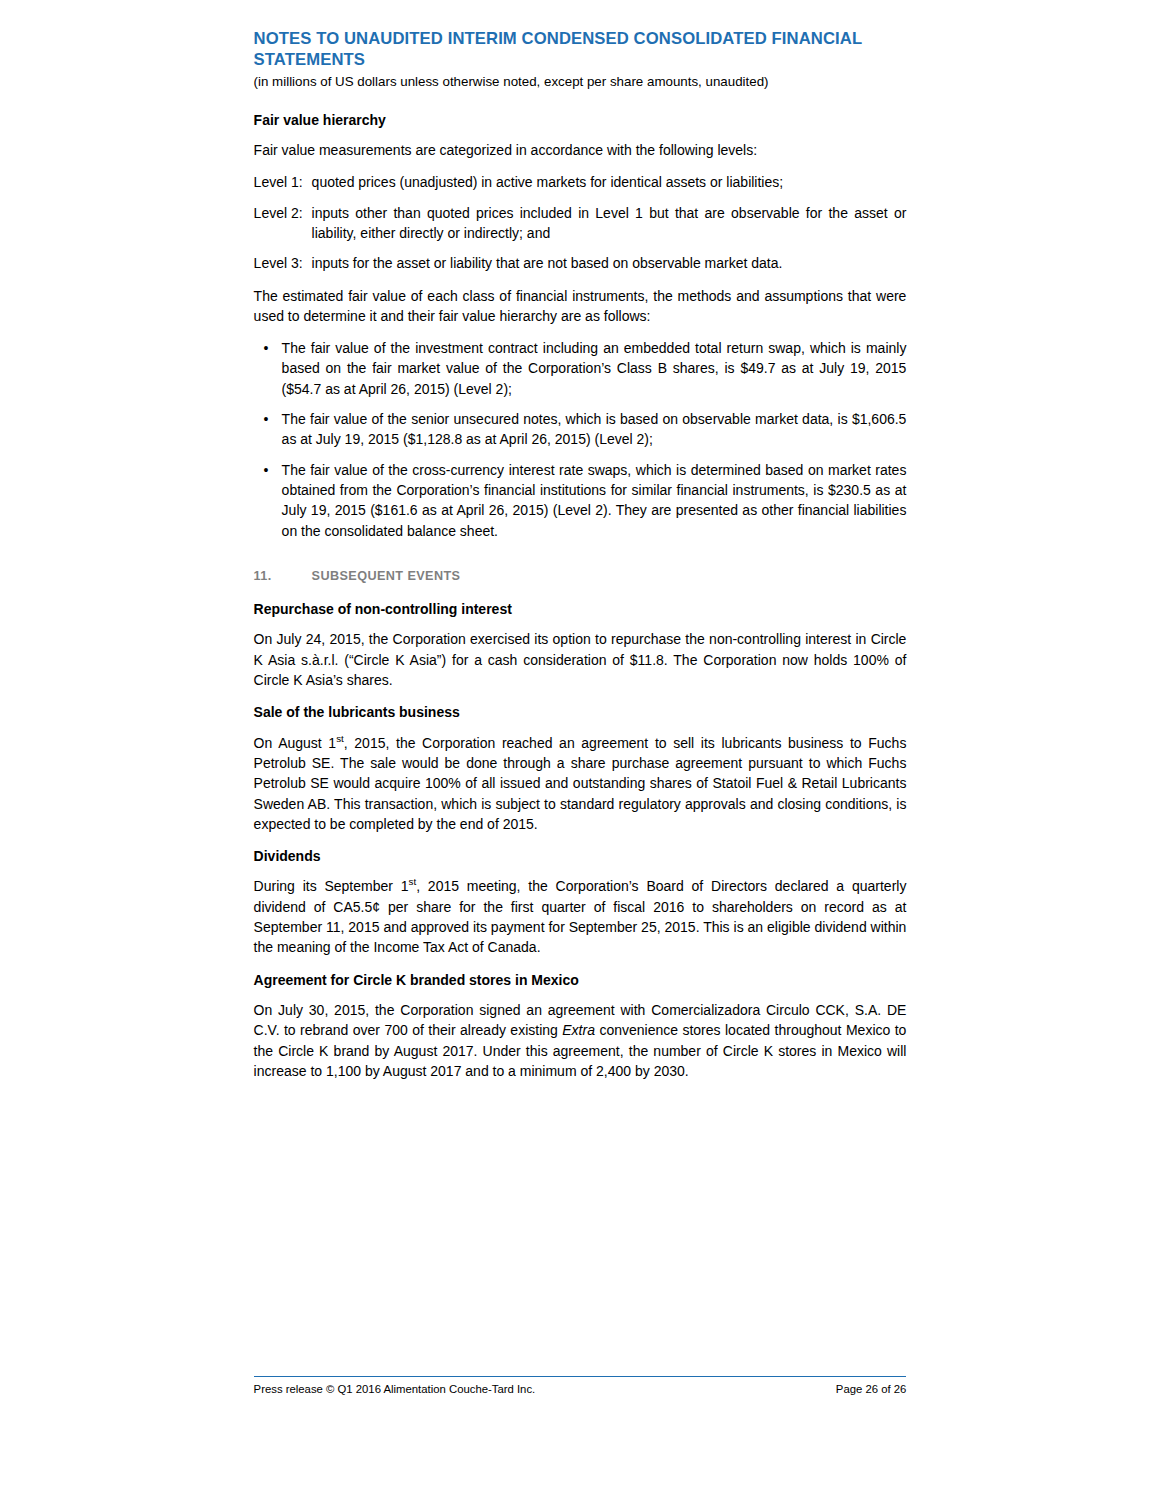NOTES TO UNAUDITED INTERIM CONDENSED CONSOLIDATED FINANCIAL STATEMENTS
(in millions of US dollars unless otherwise noted, except per share amounts, unaudited)
Fair value hierarchy
Fair value measurements are categorized in accordance with the following levels:
Level 1:
quoted prices (unadjusted) in active markets for identical assets or liabilities;
Level 2:
inputs other than quoted prices included in Level 1 but that are observable for the asset or liability, either directly or indirectly; and
Level 3:
inputs for the asset or liability that are not based on observable market data.
The estimated fair value of each class of financial instruments, the methods and assumptions that were used to determine it and their fair value hierarchy are as follows:
The fair value of the investment contract including an embedded total return swap, which is mainly based on the fair market value of the Corporation’s Class B shares, is $49.7 as at July 19, 2015 ($54.7 as at April 26, 2015) (Level 2);
The fair value of the senior unsecured notes, which is based on observable market data, is $1,606.5 as at July 19, 2015 ($1,128.8 as at April 26, 2015) (Level 2);
The fair value of the cross-currency interest rate swaps, which is determined based on market rates obtained from the Corporation’s financial institutions for similar financial instruments, is $230.5 as at July 19, 2015 ($161.6 as at April 26, 2015) (Level 2). They are presented as other financial liabilities on the consolidated balance sheet.
11.
SUBSEQUENT EVENTS
Repurchase of non-controlling interest
On July 24, 2015, the Corporation exercised its option to repurchase the non-controlling interest in Circle K Asia s.à.r.l. (“Circle K Asia”) for a cash consideration of $11.8. The Corporation now holds 100% of Circle K Asia’s shares.
Sale of the lubricants business
On August 1st, 2015, the Corporation reached an agreement to sell its lubricants business to Fuchs Petrolub SE. The sale would be done through a share purchase agreement pursuant to which Fuchs Petrolub SE would acquire 100% of all issued and outstanding shares of Statoil Fuel & Retail Lubricants Sweden AB. This transaction, which is subject to standard regulatory approvals and closing conditions, is expected to be completed by the end of 2015.
Dividends
During its September 1st, 2015 meeting, the Corporation’s Board of Directors declared a quarterly dividend of CA5.5¢ per share for the first quarter of fiscal 2016 to shareholders on record as at September 11, 2015 and approved its payment for September 25, 2015. This is an eligible dividend within the meaning of the Income Tax Act of Canada.
Agreement for Circle K branded stores in Mexico
On July 30, 2015, the Corporation signed an agreement with Comercializadora Circulo CCK, S.A. DE C.V. to rebrand over 700 of their already existing Extra convenience stores located throughout Mexico to the Circle K brand by August 2017. Under this agreement, the number of Circle K stores in Mexico will increase to 1,100 by August 2017 and to a minimum of 2,400 by 2030.
Press release © Q1 2016 Alimentation Couche-Tard Inc.
Page 26 of 26